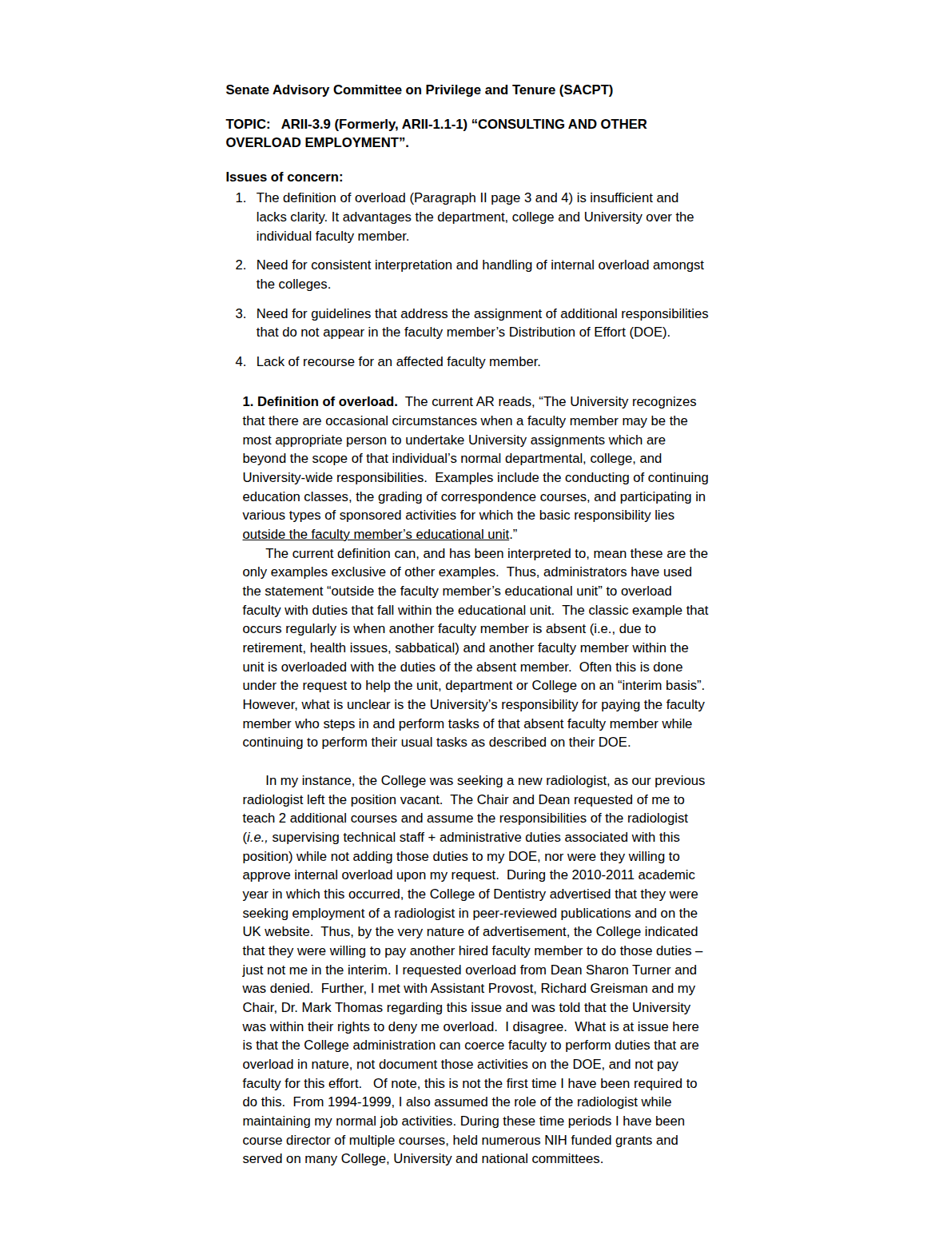Senate Advisory Committee on Privilege and Tenure (SACPT)
TOPIC: ARII-3.9 (Formerly, ARII-1.1-1) “CONSULTING AND OTHER OVERLOAD EMPLOYMENT”.
Issues of concern:
The definition of overload (Paragraph II page 3 and 4) is insufficient and lacks clarity. It advantages the department, college and University over the individual faculty member.
Need for consistent interpretation and handling of internal overload amongst the colleges.
Need for guidelines that address the assignment of additional responsibilities that do not appear in the faculty member’s Distribution of Effort (DOE).
Lack of recourse for an affected faculty member.
1. Definition of overload. The current AR reads, “The University recognizes that there are occasional circumstances when a faculty member may be the most appropriate person to undertake University assignments which are beyond the scope of that individual’s normal departmental, college, and University-wide responsibilities. Examples include the conducting of continuing education classes, the grading of correspondence courses, and participating in various types of sponsored activities for which the basic responsibility lies outside the faculty member’s educational unit.”
The current definition can, and has been interpreted to, mean these are the only examples exclusive of other examples. Thus, administrators have used the statement “outside the faculty member’s educational unit” to overload faculty with duties that fall within the educational unit. The classic example that occurs regularly is when another faculty member is absent (i.e., due to retirement, health issues, sabbatical) and another faculty member within the unit is overloaded with the duties of the absent member. Often this is done under the request to help the unit, department or College on an “interim basis”. However, what is unclear is the University’s responsibility for paying the faculty member who steps in and perform tasks of that absent faculty member while continuing to perform their usual tasks as described on their DOE.
In my instance, the College was seeking a new radiologist, as our previous radiologist left the position vacant. The Chair and Dean requested of me to teach 2 additional courses and assume the responsibilities of the radiologist (i.e., supervising technical staff + administrative duties associated with this position) while not adding those duties to my DOE, nor were they willing to approve internal overload upon my request. During the 2010-2011 academic year in which this occurred, the College of Dentistry advertised that they were seeking employment of a radiologist in peer-reviewed publications and on the UK website. Thus, by the very nature of advertisement, the College indicated that they were willing to pay another hired faculty member to do those duties – just not me in the interim. I requested overload from Dean Sharon Turner and was denied. Further, I met with Assistant Provost, Richard Greisman and my Chair, Dr. Mark Thomas regarding this issue and was told that the University was within their rights to deny me overload. I disagree. What is at issue here is that the College administration can coerce faculty to perform duties that are overload in nature, not document those activities on the DOE, and not pay faculty for this effort. Of note, this is not the first time I have been required to do this. From 1994-1999, I also assumed the role of the radiologist while maintaining my normal job activities. During these time periods I have been course director of multiple courses, held numerous NIH funded grants and served on many College, University and national committees.